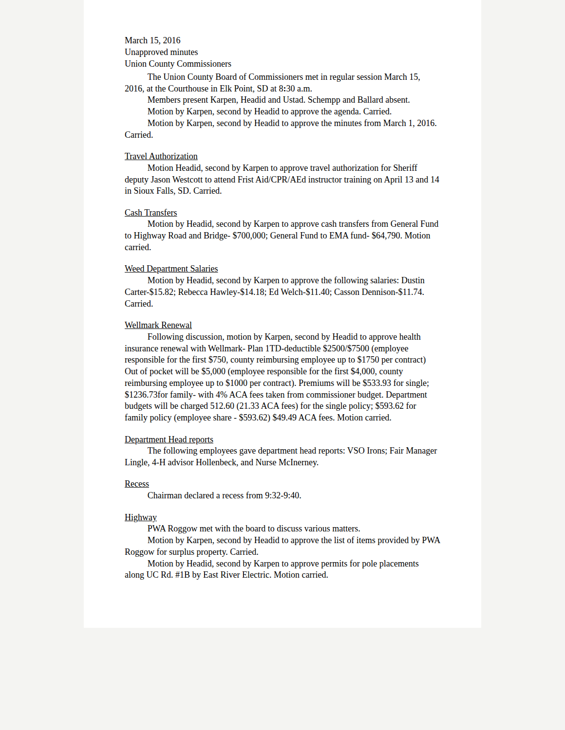March 15, 2016
Unapproved minutes
Union County Commissioners
The Union County Board of Commissioners met in regular session March 15, 2016, at the Courthouse in Elk Point, SD at 8: 30 a.m.
Members present Karpen, Headid and Ustad. Schempp and Ballard absent.
Motion by Karpen, second by Headid to approve the agenda. Carried.
Motion by Karpen, second by Headid to approve the minutes from March 1, 2016. Carried.
Travel Authorization
Motion Headid, second by Karpen to approve travel authorization for Sheriff deputy Jason Westcott to attend Frist Aid/CPR/AEd instructor training on April 13 and 14 in Sioux Falls, SD. Carried.
Cash Transfers
Motion by Headid, second by Karpen to approve cash transfers from General Fund to Highway Road and Bridge- $700,000; General Fund to EMA fund- $64,790. Motion carried.
Weed Department Salaries
Motion by Headid, second by Karpen to approve the following salaries: Dustin Carter-$15.82; Rebecca Hawley-$14.18; Ed Welch-$11.40; Casson Dennison-$11.74. Carried.
Wellmark Renewal
Following discussion, motion by Karpen, second by Headid to approve health insurance renewal with Wellmark- Plan 1TD-deductible $2500/$7500 (employee responsible for the first $750, county reimbursing employee up to $1750 per contract) Out of pocket will be $5,000 (employee responsible for the first $4,000, county reimbursing employee up to $1000 per contract). Premiums will be $533.93 for single; $1236.73for family- with 4% ACA fees taken from commissioner budget. Department budgets will be charged 512.60 (21.33 ACA fees) for the single policy; $593.62 for family policy (employee share - $593.62) $49.49 ACA fees. Motion carried.
Department Head reports
The following employees gave department head reports: VSO Irons; Fair Manager Lingle, 4-H advisor Hollenbeck, and Nurse McInerney.
Recess
Chairman declared a recess from 9:32-9:40.
Highway
PWA Roggow met with the board to discuss various matters.
Motion by Karpen, second by Headid to approve the list of items provided by PWA Roggow for surplus property. Carried.
Motion by Headid, second by Karpen to approve permits for pole placements along UC Rd. #1B by East River Electric. Motion carried.